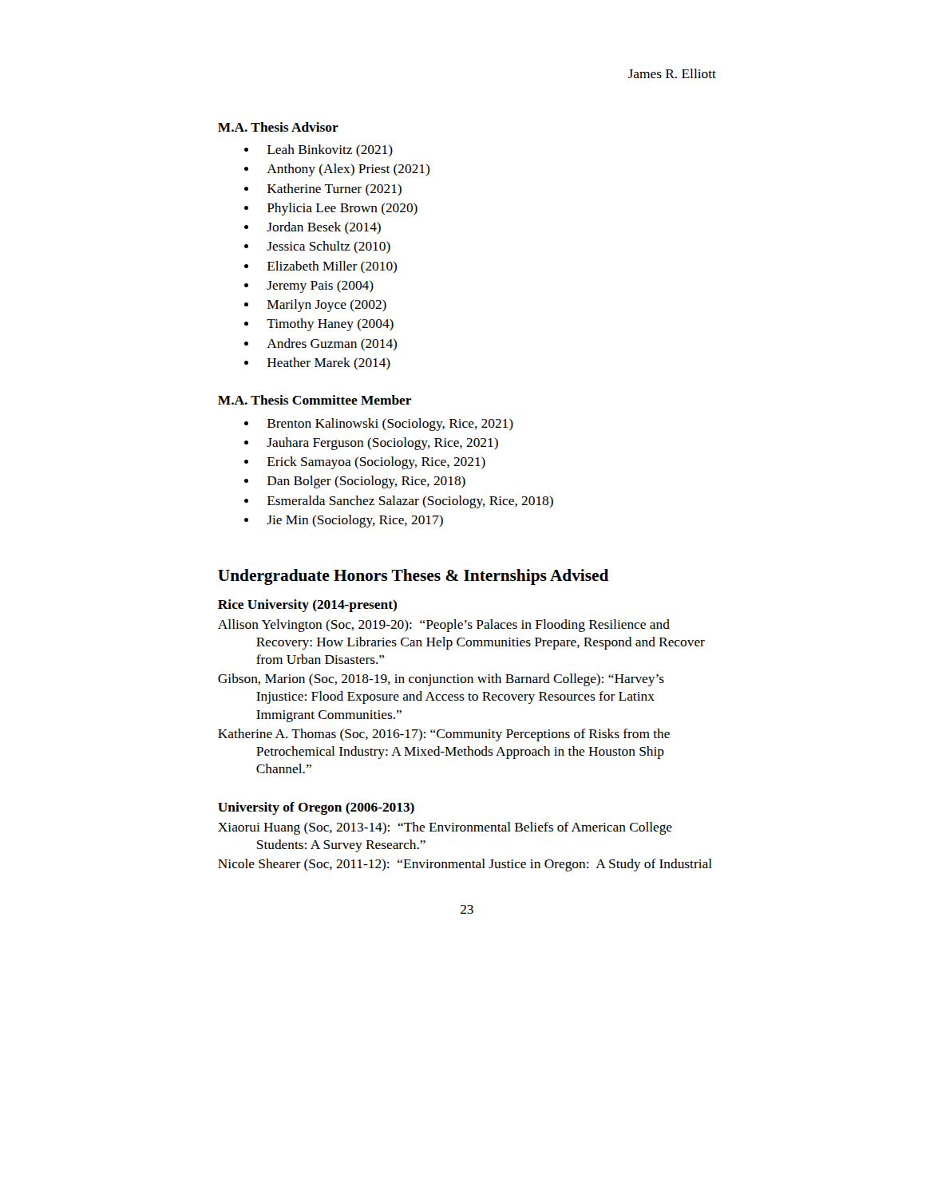James R. Elliott
M.A. Thesis Advisor
Leah Binkovitz (2021)
Anthony (Alex) Priest (2021)
Katherine Turner (2021)
Phylicia Lee Brown (2020)
Jordan Besek (2014)
Jessica Schultz (2010)
Elizabeth Miller (2010)
Jeremy Pais (2004)
Marilyn Joyce (2002)
Timothy Haney (2004)
Andres Guzman (2014)
Heather Marek (2014)
M.A. Thesis Committee Member
Brenton Kalinowski (Sociology, Rice, 2021)
Jauhara Ferguson (Sociology, Rice, 2021)
Erick Samayoa (Sociology, Rice, 2021)
Dan Bolger (Sociology, Rice, 2018)
Esmeralda Sanchez Salazar (Sociology, Rice, 2018)
Jie Min (Sociology, Rice, 2017)
Undergraduate Honors Theses & Internships Advised
Rice University (2014-present)
Allison Yelvington (Soc, 2019-20): “People’s Palaces in Flooding Resilience and Recovery: How Libraries Can Help Communities Prepare, Respond and Recover from Urban Disasters.”
Gibson, Marion (Soc, 2018-19, in conjunction with Barnard College): “Harvey’s Injustice: Flood Exposure and Access to Recovery Resources for Latinx Immigrant Communities.”
Katherine A. Thomas (Soc, 2016-17): “Community Perceptions of Risks from the Petrochemical Industry: A Mixed-Methods Approach in the Houston Ship Channel.”
University of Oregon (2006-2013)
Xiaorui Huang (Soc, 2013-14): “The Environmental Beliefs of American College Students: A Survey Research.”
Nicole Shearer (Soc, 2011-12): “Environmental Justice in Oregon: A Study of Industrial
23